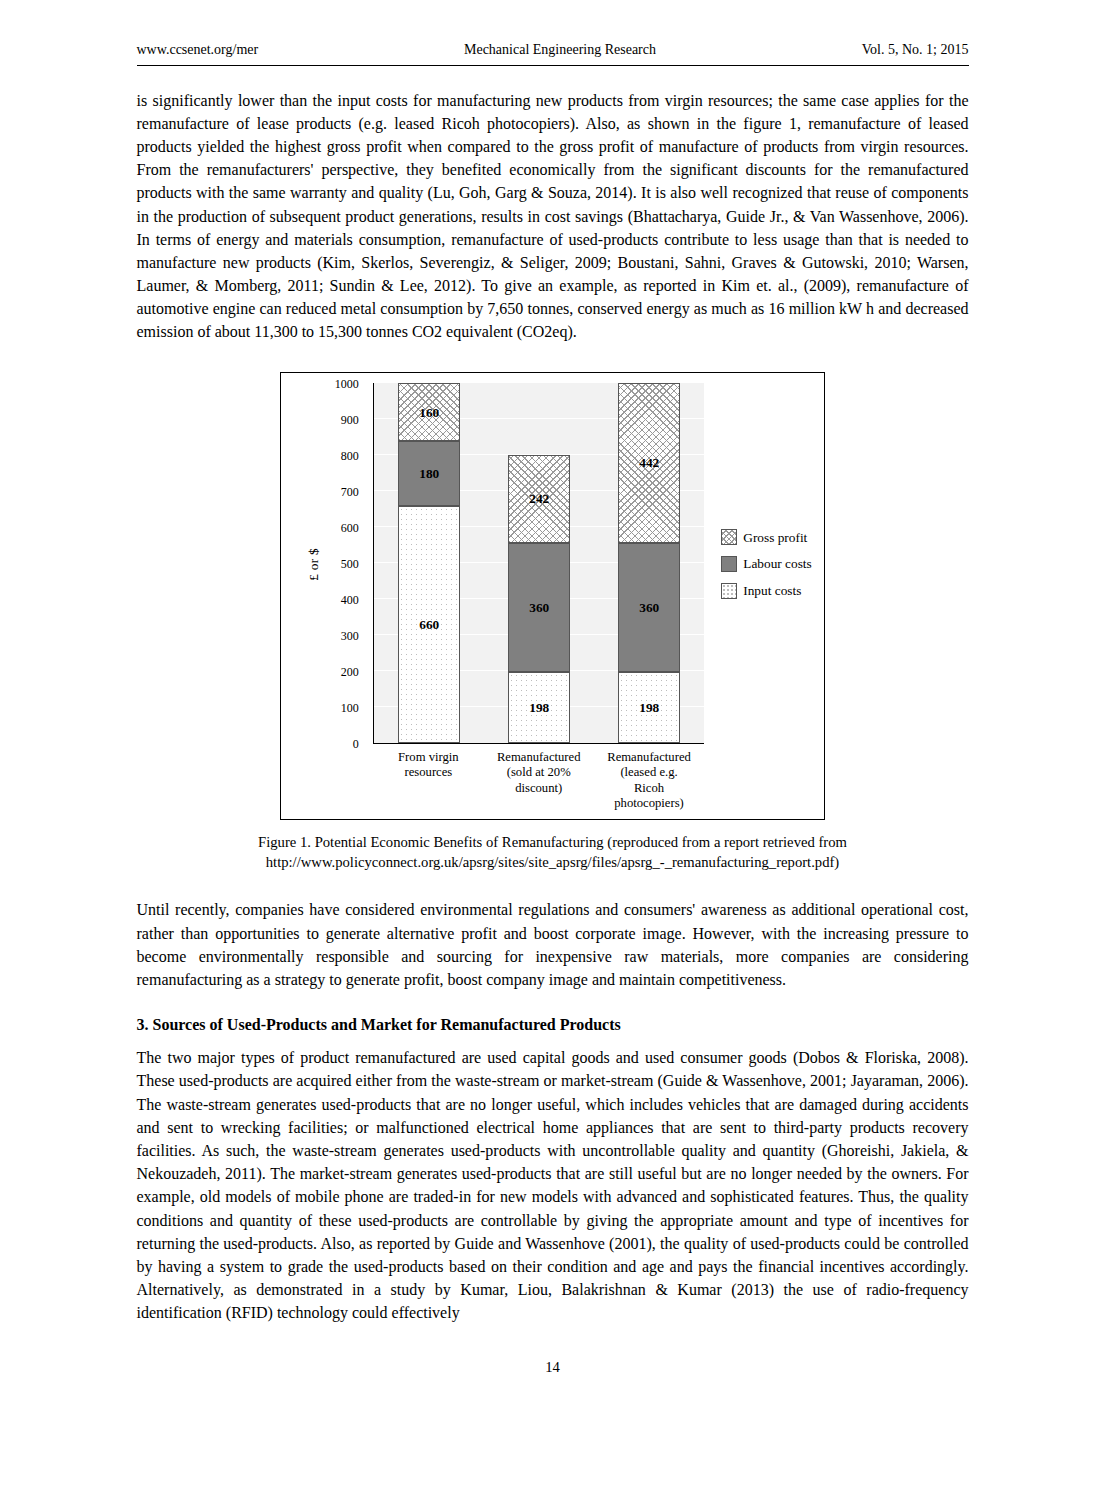www.ccsenet.org/mer Mechanical Engineering Research Vol. 5, No. 1; 2015
is significantly lower than the input costs for manufacturing new products from virgin resources; the same case applies for the remanufacture of lease products (e.g. leased Ricoh photocopiers). Also, as shown in the figure 1, remanufacture of leased products yielded the highest gross profit when compared to the gross profit of manufacture of products from virgin resources. From the remanufacturers' perspective, they benefited economically from the significant discounts for the remanufactured products with the same warranty and quality (Lu, Goh, Garg & Souza, 2014). It is also well recognized that reuse of components in the production of subsequent product generations, results in cost savings (Bhattacharya, Guide Jr., & Van Wassenhove, 2006). In terms of energy and materials consumption, remanufacture of used-products contribute to less usage than that is needed to manufacture new products (Kim, Skerlos, Severengiz, & Seliger, 2009; Boustani, Sahni, Graves & Gutowski, 2010; Warsen, Laumer, & Momberg, 2011; Sundin & Lee, 2012). To give an example, as reported in Kim et. al., (2009), remanufacture of automotive engine can reduced metal consumption by 7,650 tonnes, conserved energy as much as 16 million kW h and decreased emission of about 11,300 to 15,300 tonnes CO2 equivalent (CO2eq).
£ or $
1000 900 800 700 600 500 400 300 200 100 0
160
180
660
242
360
198
442
360
198
Gross profit
Labour costs
Input costs
From virgin
resources
Remanufactured
(sold at 20%
discount)
Remanufactured
(leased e.g. Ricoh
photocopiers)
Figure 1. Potential Economic Benefits of Remanufacturing (reproduced from a report retrieved from
http://www.policyconnect.org.uk/apsrg/sites/site_apsrg/files/apsrg_-_remanufacturing_report.pdf)
Until recently, companies have considered environmental regulations and consumers' awareness as additional operational cost, rather than opportunities to generate alternative profit and boost corporate image. However, with the increasing pressure to become environmentally responsible and sourcing for inexpensive raw materials, more companies are considering remanufacturing as a strategy to generate profit, boost company image and maintain competitiveness.
3. Sources of Used-Products and Market for Remanufactured Products
The two major types of product remanufactured are used capital goods and used consumer goods (Dobos & Floriska, 2008). These used-products are acquired either from the waste-stream or market-stream (Guide & Wassenhove, 2001; Jayaraman, 2006). The waste-stream generates used-products that are no longer useful, which includes vehicles that are damaged during accidents and sent to wrecking facilities; or malfunctioned electrical home appliances that are sent to third-party products recovery facilities. As such, the waste-stream generates used-products with uncontrollable quality and quantity (Ghoreishi, Jakiela, & Nekouzadeh, 2011). The market-stream generates used-products that are still useful but are no longer needed by the owners. For example, old models of mobile phone are traded-in for new models with advanced and sophisticated features. Thus, the quality conditions and quantity of these used-products are controllable by giving the appropriate amount and type of incentives for returning the used-products. Also, as reported by Guide and Wassenhove (2001), the quality of used-products could be controlled by having a system to grade the used-products based on their condition and age and pays the financial incentives accordingly. Alternatively, as demonstrated in a study by Kumar, Liou, Balakrishnan & Kumar (2013) the use of radio-frequency identification (RFID) technology could effectively
14